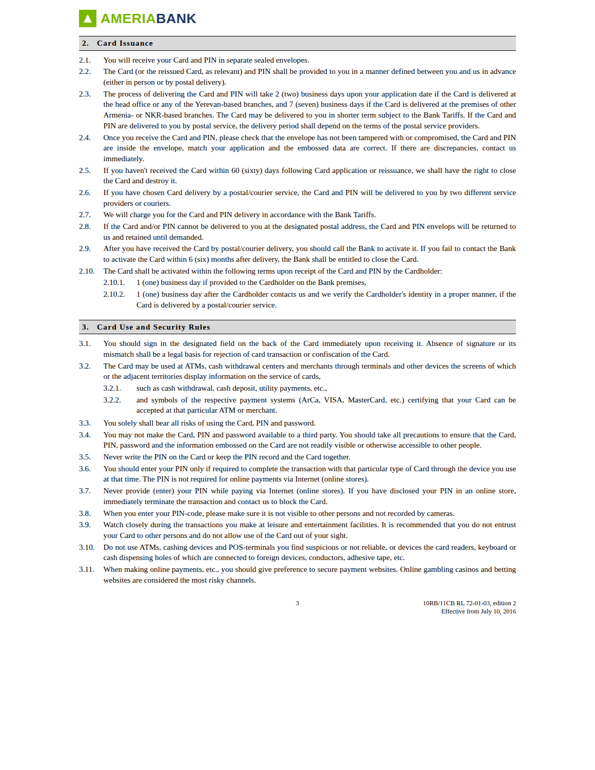AMERIABANK
2. Card Issuance
2.1. You will receive your Card and PIN in separate sealed envelopes.
2.2. The Card (or the reissued Card, as relevant) and PIN shall be provided to you in a manner defined between you and us in advance (either in person or by postal delivery).
2.3. The process of delivering the Card and PIN will take 2 (two) business days upon your application date if the Card is delivered at the head office or any of the Yerevan-based branches, and 7 (seven) business days if the Card is delivered at the premises of other Armenia- or NKR-based branches. The Card may be delivered to you in shorter term subject to the Bank Tariffs. If the Card and PIN are delivered to you by postal service, the delivery period shall depend on the terms of the postal service providers.
2.4. Once you receive the Card and PIN, please check that the envelope has not been tampered with or compromised, the Card and PIN are inside the envelope, match your application and the embossed data are correct. If there are discrepancies, contact us immediately.
2.5. If you haven't received the Card within 60 (sixty) days following Card application or reissuance, we shall have the right to close the Card and destroy it.
2.6. If you have chosen Card delivery by a postal/courier service, the Card and PIN will be delivered to you by two different service providers or couriers.
2.7. We will charge you for the Card and PIN delivery in accordance with the Bank Tariffs.
2.8. If the Card and/or PIN cannot be delivered to you at the designated postal address, the Card and PIN envelops will be returned to us and retained until demanded.
2.9. After you have received the Card by postal/courier delivery, you should call the Bank to activate it. If you fail to contact the Bank to activate the Card within 6 (six) months after delivery, the Bank shall be entitled to close the Card.
2.10. The Card shall be activated within the following terms upon receipt of the Card and PIN by the Cardholder:
2.10.1. 1 (one) business day if provided to the Cardholder on the Bank premises,
2.10.2. 1 (one) business day after the Cardholder contacts us and we verify the Cardholder's identity in a proper manner, if the Card is delivered by a postal/courier service.
3. Card Use and Security Rules
3.1. You should sign in the designated field on the back of the Card immediately upon receiving it. Absence of signature or its mismatch shall be a legal basis for rejection of card transaction or confiscation of the Card.
3.2. The Card may be used at ATMs, cash withdrawal centers and merchants through terminals and other devices the screens of which or the adjacent territories display information on the service of cards,
3.2.1. such as cash withdrawal, cash deposit, utility payments, etc.,
3.2.2. and symbols of the respective payment systems (ArCa, VISA, MasterCard, etc.) certifying that your Card can be accepted at that particular ATM or merchant.
3.3. You solely shall bear all risks of using the Card, PIN and password.
3.4. You may not make the Card, PIN and password available to a third party. You should take all precautions to ensure that the Card, PIN, password and the information embossed on the Card are not readily visible or otherwise accessible to other people.
3.5. Never write the PIN on the Card or keep the PIN record and the Card together.
3.6. You should enter your PIN only if required to complete the transaction with that particular type of Card through the device you use at that time. The PIN is not required for online payments via Internet (online stores).
3.7. Never provide (enter) your PIN while paying via Internet (online stores). If you have disclosed your PIN in an online store, immediately terminate the transaction and contact us to block the Card.
3.8. When you enter your PIN-code, please make sure it is not visible to other persons and not recorded by cameras.
3.9. Watch closely during the transactions you make at leisure and entertainment facilities. It is recommended that you do not entrust your Card to other persons and do not allow use of the Card out of your sight.
3.10. Do not use ATMs, cashing devices and POS-terminals you find suspicious or not reliable, or devices the card readers, keyboard or cash dispensing holes of which are connected to foreign devices, conductors, adhesive tape, etc.
3.11. When making online payments, etc., you should give preference to secure payment websites. Online gambling casinos and betting websites are considered the most risky channels.
3
10RB/11CB RL 72-01-03, edition 2
Effective from July 10, 2016